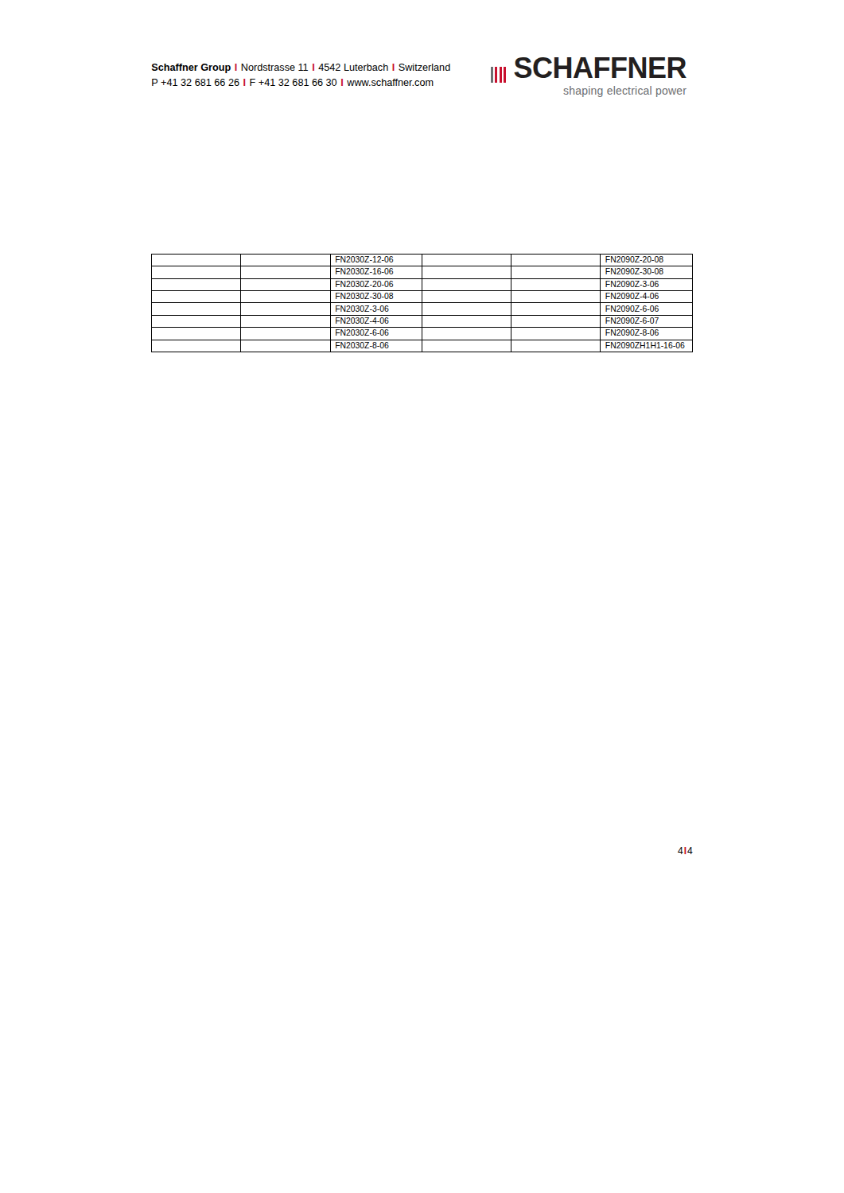Schaffner Group I Nordstrasse 11 I 4542 Luterbach I Switzerland
P +41 32 681 66 26 I F +41 32 681 66 30 I www.schaffner.com
SCHAFFNER
shaping electrical power
| | | FN2030Z-12-06 | | | FN2090Z-20-08 |
| | | FN2030Z-16-06 | | | FN2090Z-30-08 |
| | | FN2030Z-20-06 | | | FN2090Z-3-06 |
| | | FN2030Z-30-08 | | | FN2090Z-4-06 |
| | | FN2030Z-3-06 | | | FN2090Z-6-06 |
| | | FN2030Z-4-06 | | | FN2090Z-6-07 |
| | | FN2030Z-6-06 | | | FN2090Z-8-06 |
| | | FN2030Z-8-06 | | | FN2090ZH1H1-16-06 |
4I4